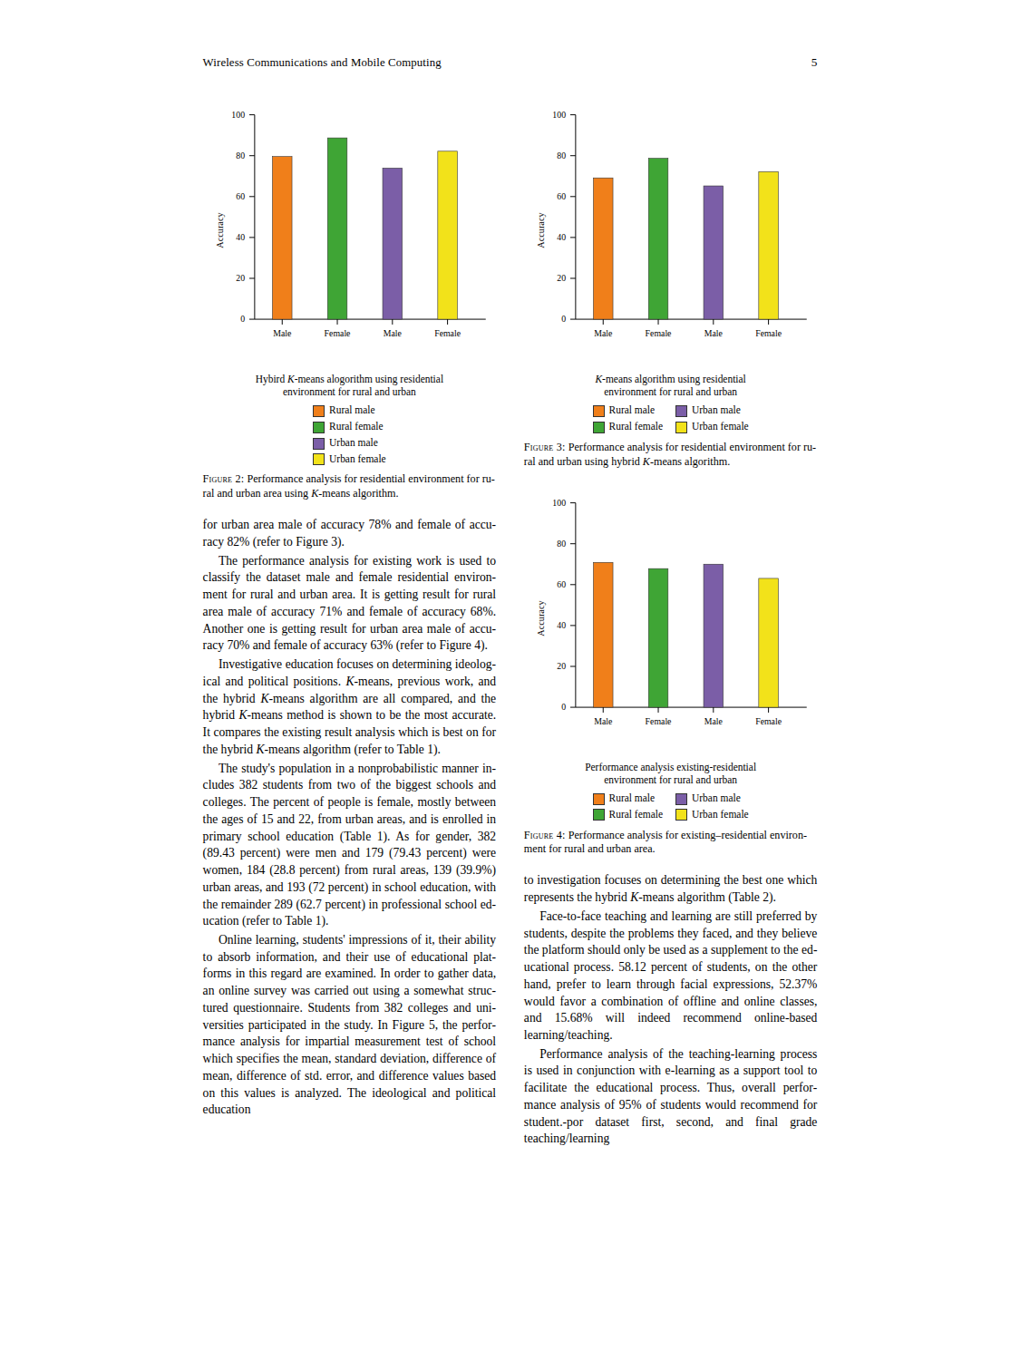Wireless Communications and Mobile Computing
5
0 20 40 60 80 100 Accuracy Male Female Male Female
Hybird K-means alogorithm using residential
environment for rural and urban
Rural male
Rural female
Urban male
Urban female
Figure 2: Performance analysis for residential environment for rural and urban area using K-means algorithm.
for urban area male of accuracy 78% and female of accuracy 82% (refer to Figure 3).
The performance analysis for existing work is used to classify the dataset male and female residential environment for rural and urban area. It is getting result for rural area male of accuracy 71% and female of accuracy 68%. Another one is getting result for urban area male of accuracy 70% and female of accuracy 63% (refer to Figure 4).
Investigative education focuses on determining ideological and political positions. K-means, previous work, and the hybrid K-means algorithm are all compared, and the hybrid K-means method is shown to be the most accurate. It compares the existing result analysis which is best on for the hybrid K-means algorithm (refer to Table 1).
The study's population in a nonprobabilistic manner includes 382 students from two of the biggest schools and colleges. The percent of people is female, mostly between the ages of 15 and 22, from urban areas, and is enrolled in primary school education (Table 1). As for gender, 382 (89.43 percent) were men and 179 (79.43 percent) were women, 184 (28.8 percent) from rural areas, 139 (39.9%) urban areas, and 193 (72 percent) in school education, with the remainder 289 (62.7 percent) in professional school education (refer to Table 1).
Online learning, students' impressions of it, their ability to absorb information, and their use of educational platforms in this regard are examined. In order to gather data, an online survey was carried out using a somewhat structured questionnaire. Students from 382 colleges and universities participated in the study. In Figure 5, the performance analysis for impartial measurement test of school which specifies the mean, standard deviation, difference of mean, difference of std. error, and difference values based on this values is analyzed. The ideological and political education
0 20 40 60 80 100 Accuracy Male Female Male Female
K-means algorithm using residential
environment for rural and urban
Rural male
Urban male
Rural female
Urban female
Figure 3: Performance analysis for residential environment for rural and urban using hybrid K-means algorithm.
0 20 40 60 80 100 Accuracy Male Female Male Female
Performance analysis existing-residential
environment for rural and urban
Rural male
Urban male
Rural female
Urban female
Figure 4: Performance analysis for existing–residential environment for rural and urban area.
to investigation focuses on determining the best one which represents the hybrid K-means algorithm (Table 2).
Face-to-face teaching and learning are still preferred by students, despite the problems they faced, and they believe the platform should only be used as a supplement to the educational process. 58.12 percent of students, on the other hand, prefer to learn through facial expressions, 52.37% would favor a combination of offline and online classes, and 15.68% will indeed recommend online-based learning/teaching.
Performance analysis of the teaching-learning process is used in conjunction with e-learning as a support tool to facilitate the educational process. Thus, overall performance analysis of 95% of students would recommend for student.-por dataset first, second, and final grade teaching/learning